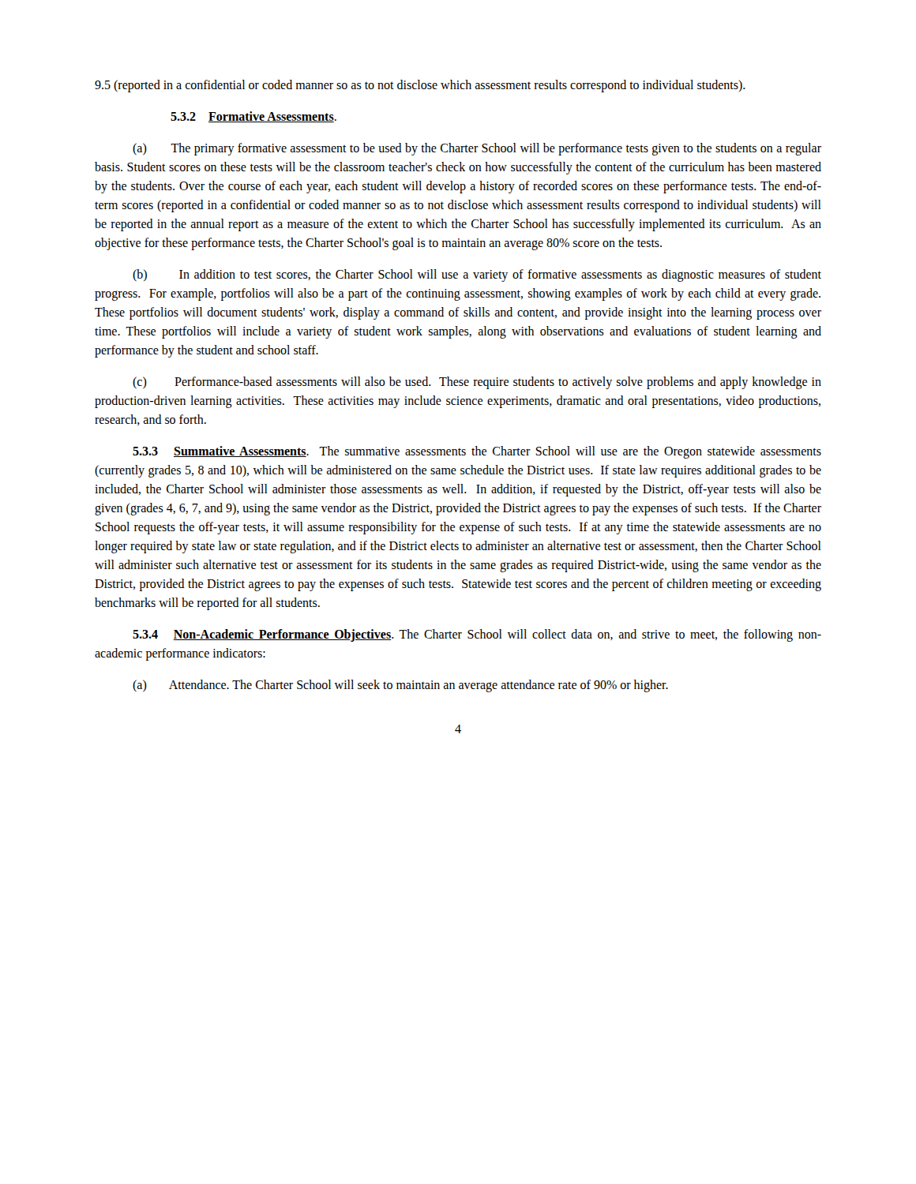9.5 (reported in a confidential or coded manner so as to not disclose which assessment results correspond to individual students).
5.3.2 Formative Assessments.
(a) The primary formative assessment to be used by the Charter School will be performance tests given to the students on a regular basis. Student scores on these tests will be the classroom teacher's check on how successfully the content of the curriculum has been mastered by the students. Over the course of each year, each student will develop a history of recorded scores on these performance tests. The end-of-term scores (reported in a confidential or coded manner so as to not disclose which assessment results correspond to individual students) will be reported in the annual report as a measure of the extent to which the Charter School has successfully implemented its curriculum. As an objective for these performance tests, the Charter School's goal is to maintain an average 80% score on the tests.
(b) In addition to test scores, the Charter School will use a variety of formative assessments as diagnostic measures of student progress. For example, portfolios will also be a part of the continuing assessment, showing examples of work by each child at every grade. These portfolios will document students' work, display a command of skills and content, and provide insight into the learning process over time. These portfolios will include a variety of student work samples, along with observations and evaluations of student learning and performance by the student and school staff.
(c) Performance-based assessments will also be used. These require students to actively solve problems and apply knowledge in production-driven learning activities. These activities may include science experiments, dramatic and oral presentations, video productions, research, and so forth.
5.3.3 Summative Assessments. The summative assessments the Charter School will use are the Oregon statewide assessments (currently grades 5, 8 and 10), which will be administered on the same schedule the District uses. If state law requires additional grades to be included, the Charter School will administer those assessments as well. In addition, if requested by the District, off-year tests will also be given (grades 4, 6, 7, and 9), using the same vendor as the District, provided the District agrees to pay the expenses of such tests. If the Charter School requests the off-year tests, it will assume responsibility for the expense of such tests. If at any time the statewide assessments are no longer required by state law or state regulation, and if the District elects to administer an alternative test or assessment, then the Charter School will administer such alternative test or assessment for its students in the same grades as required District-wide, using the same vendor as the District, provided the District agrees to pay the expenses of such tests. Statewide test scores and the percent of children meeting or exceeding benchmarks will be reported for all students.
5.3.4 Non-Academic Performance Objectives. The Charter School will collect data on, and strive to meet, the following non-academic performance indicators:
(a) Attendance. The Charter School will seek to maintain an average attendance rate of 90% or higher.
4